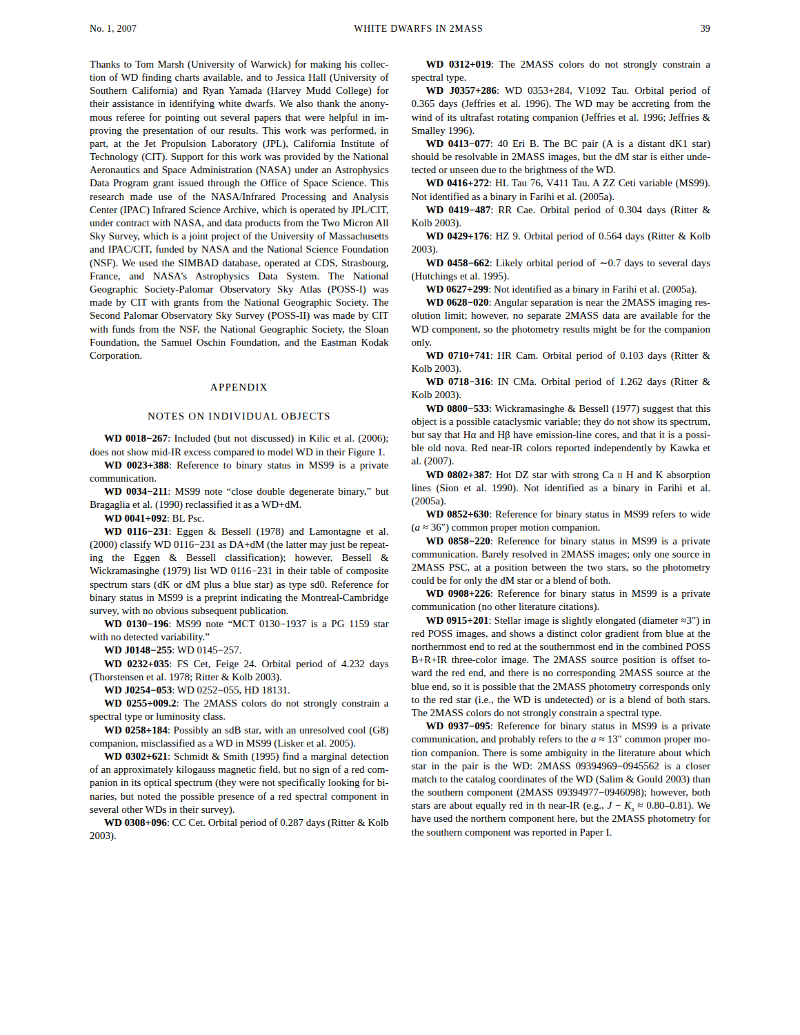No. 1, 2007 White Dwarfs in 2MASS 39
Thanks to Tom Marsh (University of Warwick) for making his collection of WD finding charts available, and to Jessica Hall (University of Southern California) and Ryan Yamada (Harvey Mudd College) for their assistance in identifying white dwarfs. We also thank the anonymous referee for pointing out several papers that were helpful in improving the presentation of our results. This work was performed, in part, at the Jet Propulsion Laboratory (JPL), California Institute of Technology (CIT). Support for this work was provided by the National Aeronautics and Space Administration (NASA) under an Astrophysics Data Program grant issued through the Office of Space Science. This research made use of the NASA/Infrared Processing and Analysis Center (IPAC) Infrared Science Archive, which is operated by JPL/CIT, under contract with NASA, and data products from the Two Micron All Sky Survey, which is a joint project of the University of Massachusetts and IPAC/CIT, funded by NASA and the National Science Foundation (NSF). We used the SIMBAD database, operated at CDS, Strasbourg, France, and NASA's Astrophysics Data System. The National Geographic Society-Palomar Observatory Sky Atlas (POSS-I) was made by CIT with grants from the National Geographic Society. The Second Palomar Observatory Sky Survey (POSS-II) was made by CIT with funds from the NSF, the National Geographic Society, the Sloan Foundation, the Samuel Oschin Foundation, and the Eastman Kodak Corporation.
Appendix
Notes on Individual Objects
WD 0018−267: Included (but not discussed) in Kilic et al. (2006); does not show mid-IR excess compared to model WD in their Figure 1.
WD 0023+388: Reference to binary status in MS99 is a private communication.
WD 0034−211: MS99 note “close double degenerate binary,” but Bragaglia et al. (1990) reclassified it as a WD+dM.
WD 0041+092: BL Psc.
WD 0116−231: Eggen & Bessell (1978) and Lamontagne et al. (2000) classify WD 0116−231 as DA+dM (the latter may just be repeating the Eggen & Bessell classification); however, Bessell & Wickramasinghe (1979) list WD 0116−231 in their table of composite spectrum stars (dK or dM plus a blue star) as type sd0. Reference for binary status in MS99 is a preprint indicating the Montreal-Cambridge survey, with no obvious subsequent publication.
WD 0130−196: MS99 note “MCT 0130−1937 is a PG 1159 star with no detected variability.”
WD J0148−255: WD 0145−257.
WD 0232+035: FS Cet, Feige 24. Orbital period of 4.232 days (Thorstensen et al. 1978; Ritter & Kolb 2003).
WD J0254−053: WD 0252−055, HD 18131.
WD 0255+009.2: The 2MASS colors do not strongly constrain a spectral type or luminosity class.
WD 0258+184: Possibly an sdB star, with an unresolved cool (G8) companion, misclassified as a WD in MS99 (Lisker et al. 2005).
WD 0302+621: Schmidt & Smith (1995) find a marginal detection of an approximately kilogauss magnetic field, but no sign of a red companion in its optical spectrum (they were not specifically looking for binaries, but noted the possible presence of a red spectral component in several other WDs in their survey).
WD 0308+096: CC Cet. Orbital period of 0.287 days (Ritter & Kolb 2003).
WD 0312+019: The 2MASS colors do not strongly constrain a spectral type.
WD J0357+286: WD 0353+284, V1092 Tau. Orbital period of 0.365 days (Jeffries et al. 1996). The WD may be accreting from the wind of its ultrafast rotating companion (Jeffries et al. 1996; Jeffries & Smalley 1996).
WD 0413−077: 40 Eri B. The BC pair (A is a distant dK1 star) should be resolvable in 2MASS images, but the dM star is either undetected or unseen due to the brightness of the WD.
WD 0416+272: HL Tau 76, V411 Tau. A ZZ Ceti variable (MS99). Not identified as a binary in Farihi et al. (2005a).
WD 0419−487: RR Cae. Orbital period of 0.304 days (Ritter & Kolb 2003).
WD 0429+176: HZ 9. Orbital period of 0.564 days (Ritter & Kolb 2003).
WD 0458−662: Likely orbital period of ∼0.7 days to several days (Hutchings et al. 1995).
WD 0627+299: Not identified as a binary in Farihi et al. (2005a).
WD 0628−020: Angular separation is near the 2MASS imaging resolution limit; however, no separate 2MASS data are available for the WD component, so the photometry results might be for the companion only.
WD 0710+741: HR Cam. Orbital period of 0.103 days (Ritter & Kolb 2003).
WD 0718−316: IN CMa. Orbital period of 1.262 days (Ritter & Kolb 2003).
WD 0800−533: Wickramasinghe & Bessell (1977) suggest that this object is a possible cataclysmic variable; they do not show its spectrum, but say that Hα and Hβ have emission-line cores, and that it is a possible old nova. Red near-IR colors reported independently by Kawka et al. (2007).
WD 0802+387: Hot DZ star with strong Ca ii H and K absorption lines (Sion et al. 1990). Not identified as a binary in Farihi et al. (2005a).
WD 0852+630: Reference for binary status in MS99 refers to wide (a ≈ 36″) common proper motion companion.
WD 0858−220: Reference for binary status in MS99 is a private communication. Barely resolved in 2MASS images; only one source in 2MASS PSC, at a position between the two stars, so the photometry could be for only the dM star or a blend of both.
WD 0908+226: Reference for binary status in MS99 is a private communication (no other literature citations).
WD 0915+201: Stellar image is slightly elongated (diameter ≈3″) in red POSS images, and shows a distinct color gradient from blue at the northernmost end to red at the southernmost end in the combined POSS B+R+IR three-color image. The 2MASS source position is offset toward the red end, and there is no corresponding 2MASS source at the blue end, so it is possible that the 2MASS photometry corresponds only to the red star (i.e., the WD is undetected) or is a blend of both stars. The 2MASS colors do not strongly constrain a spectral type.
WD 0937−095: Reference for binary status in MS99 is a private communication, and probably refers to the a ≈ 13″ common proper motion companion. There is some ambiguity in the literature about which star in the pair is the WD: 2MASS 09394969−0945562 is a closer match to the catalog coordinates of the WD (Salim & Gould 2003) than the southern component (2MASS 09394977−0946098); however, both stars are about equally red in th near-IR (e.g., J − Ks ≈ 0.80–0.81). We have used the northern component here, but the 2MASS photometry for the southern component was reported in Paper I.